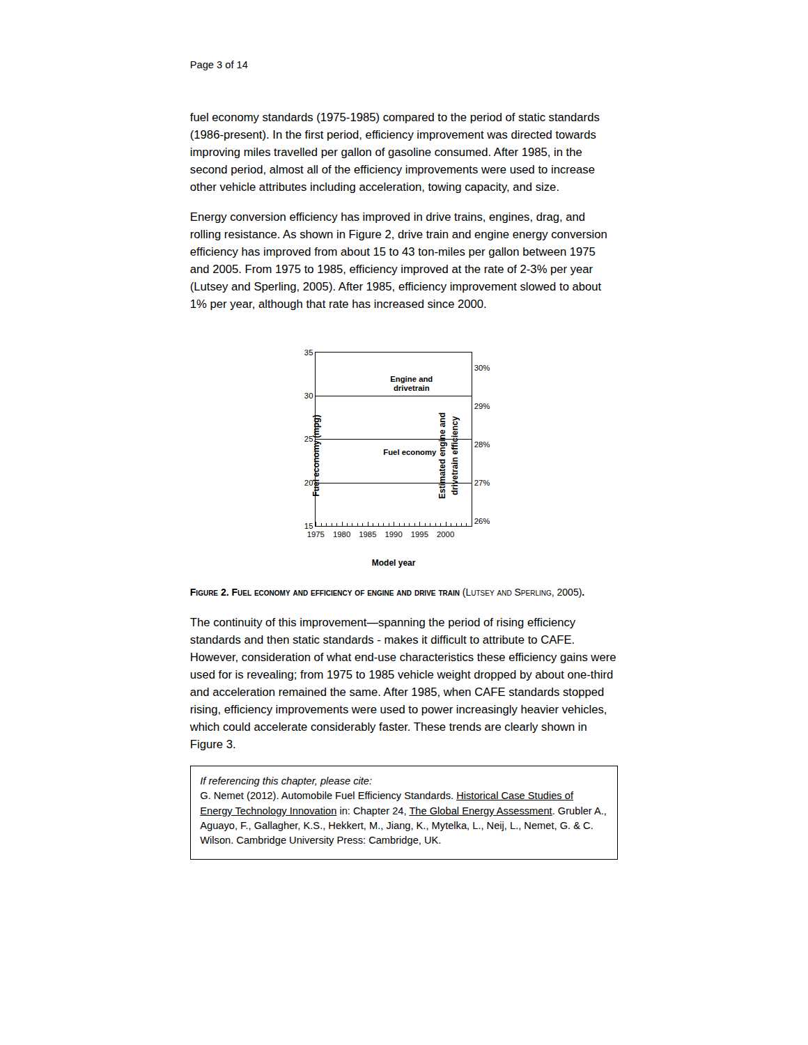Page 3 of 14
fuel economy standards (1975-1985) compared to the period of static standards (1986-present). In the first period, efficiency improvement was directed towards improving miles travelled per gallon of gasoline consumed. After 1985, in the second period, almost all of the efficiency improvements were used to increase other vehicle attributes including acceleration, towing capacity, and size.
Energy conversion efficiency has improved in drive trains, engines, drag, and rolling resistance. As shown in Figure 2, drive train and engine energy conversion efficiency has improved from about 15 to 43 ton-miles per gallon between 1975 and 2005. From 1975 to 1985, efficiency improved at the rate of 2-3% per year (Lutsey and Sperling, 2005). After 1985, efficiency improvement slowed to about 1% per year, although that rate has increased since 2000.
Fuel economy (mpg)
Estimated engine and
drivetrain efficiency
35
30
25
20
15
30%
29%
28%
27%
26%
1975
1980
1985
1990
1995
2000
Engine and
drivetrain
Fuel economy
Model year
Figure 2. Fuel economy and efficiency of engine and drive train (Lutsey and Sperling, 2005).
The continuity of this improvement—spanning the period of rising efficiency standards and then static standards - makes it difficult to attribute to CAFE. However, consideration of what end-use characteristics these efficiency gains were used for is revealing; from 1975 to 1985 vehicle weight dropped by about one-third and acceleration remained the same. After 1985, when CAFE standards stopped rising, efficiency improvements were used to power increasingly heavier vehicles, which could accelerate considerably faster. These trends are clearly shown in Figure 3.
If referencing this chapter, please cite:
G. Nemet (2012). Automobile Fuel Efficiency Standards. Historical Case Studies of Energy Technology Innovation in: Chapter 24, The Global Energy Assessment. Grubler A., Aguayo, F., Gallagher, K.S., Hekkert, M., Jiang, K., Mytelka, L., Neij, L., Nemet, G. & C. Wilson. Cambridge University Press: Cambridge, UK.